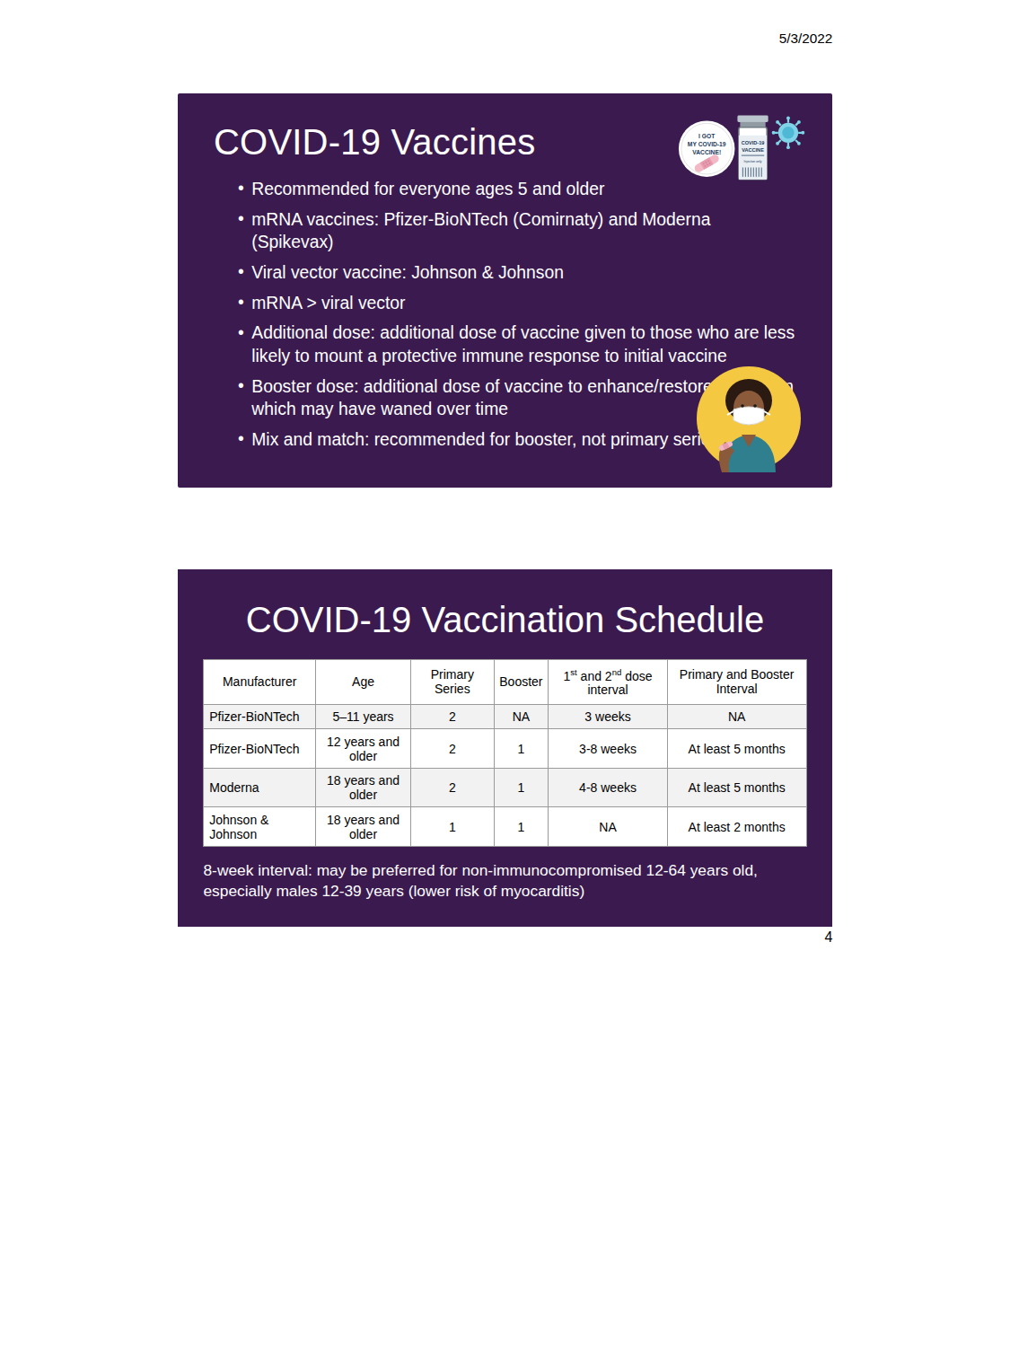5/3/2022
COVID-19 VACCINE Injection only I GOT MY COVID-19 VACCINE!
COVID-19 Vaccines
Recommended for everyone ages 5 and older
mRNA vaccines: Pfizer-BioNTech (Comirnaty) and Moderna (Spikevax)
Viral vector vaccine: Johnson & Johnson
mRNA > viral vector
Additional dose: additional dose of vaccine given to those who are less likely to mount a protective immune response to initial vaccine
Booster dose: additional dose of vaccine to enhance/restore protection which may have waned over time
Mix and match: recommended for booster, not primary series
COVID-19 Vaccination Schedule
| Manufacturer | Age | Primary Series | Booster | 1 st and 2 nd dose interval | Primary and Booster Interval |
| --- | --- | --- | --- | --- | --- |
| Pfizer-BioNTech | 5–11 years | 2 | NA | 3 weeks | NA |
| Pfizer-BioNTech | 12 years and older | 2 | 1 | 3-8 weeks | At least 5 months |
| Moderna | 18 years and older | 2 | 1 | 4-8 weeks | At least 5 months |
| Johnson & Johnson | 18 years and older | 1 | 1 | NA | At least 2 months |
8-week interval: may be preferred for non-immunocompromised 12-64 years old, especially males 12-39 years (lower risk of myocarditis)
4